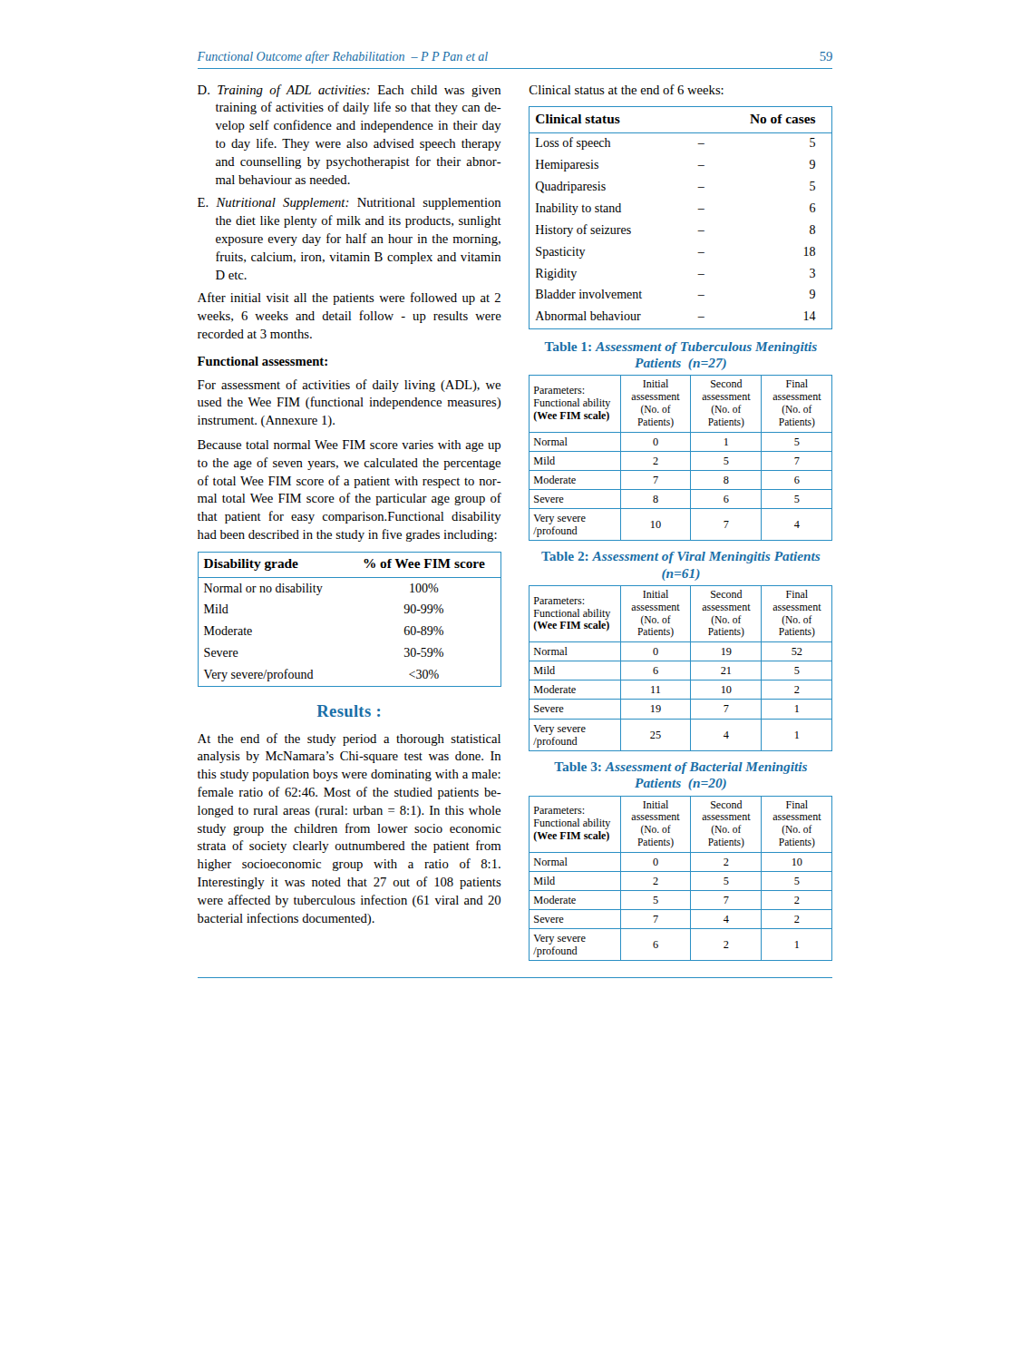Functional Outcome after Rehabilitation – P P Pan et al 59
D. Training of ADL activities: Each child was given training of activities of daily life so that they can develop self confidence and independence in their day to day life. They were also advised speech therapy and counselling by psychotherapist for their abnormal behaviour as needed.
E. Nutritional Supplement: Nutritional supplemention the diet like plenty of milk and its products, sunlight exposure every day for half an hour in the morning, fruits, calcium, iron, vitamin B complex and vitamin D etc.
After initial visit all the patients were followed up at 2 weeks, 6 weeks and detail follow - up results were recorded at 3 months.
Functional assessment:
For assessment of activities of daily living (ADL), we used the Wee FIM (functional independence measures) instrument. (Annexure 1).
Because total normal Wee FIM score varies with age up to the age of seven years, we calculated the percentage of total Wee FIM score of a patient with respect to normal total Wee FIM score of the particular age group of that patient for easy comparison.Functional disability had been described in the study in five grades including:
| Disability grade | % of Wee FIM score |
| Normal or no disability | 100% |
| Mild | 90-99% |
| Moderate | 60-89% |
| Severe | 30-59% |
| Very severe/profound | <30% |
Results :
At the end of the study period a thorough statistical analysis by McNamara’s Chi-square test was done. In this study population boys were dominating with a male: female ratio of 62:46. Most of the studied patients belonged to rural areas (rural: urban = 8:1). In this whole study group the children from lower socio economic strata of society clearly outnumbered the patient from higher socioeconomic group with a ratio of 8:1. Interestingly it was noted that 27 out of 108 patients were affected by tuberculous infection (61 viral and 20 bacterial infections documented).
Clinical status at the end of 6 weeks:
| Clinical status | | No of cases |
| Loss of speech | – | 5 |
| Hemiparesis | – | 9 |
| Quadriparesis | – | 5 |
| Inability to stand | – | 6 |
| History of seizures | – | 8 |
| Spasticity | – | 18 |
| Rigidity | – | 3 |
| Bladder involvement | – | 9 |
| Abnormal behaviour | – | 14 |
Table 1: Assessment of Tuberculous Meningitis Patients (n=27)
| Parameters: Functional ability (Wee FIM scale) | Initial assessment (No. of Patients) | Second assessment (No. of Patients) | Final assessment (No. of Patients) |
| --- | --- | --- | --- |
| Normal | 0 | 1 | 5 |
| Mild | 2 | 5 | 7 |
| Moderate | 7 | 8 | 6 |
| Severe | 8 | 6 | 5 |
| Very severe /profound | 10 | 7 | 4 |
Table 2: Assessment of Viral Meningitis Patients (n=61)
| Parameters: Functional ability (Wee FIM scale) | Initial assessment (No. of Patients) | Second assessment (No. of Patients) | Final assessment (No. of Patients) |
| --- | --- | --- | --- |
| Normal | 0 | 19 | 52 |
| Mild | 6 | 21 | 5 |
| Moderate | 11 | 10 | 2 |
| Severe | 19 | 7 | 1 |
| Very severe /profound | 25 | 4 | 1 |
Table 3: Assessment of Bacterial Meningitis Patients (n=20)
| Parameters: Functional ability (Wee FIM scale) | Initial assessment (No. of Patients) | Second assessment (No. of Patients) | Final assessment (No. of Patients) |
| --- | --- | --- | --- |
| Normal | 0 | 2 | 10 |
| Mild | 2 | 5 | 5 |
| Moderate | 5 | 7 | 2 |
| Severe | 7 | 4 | 2 |
| Very severe /profound | 6 | 2 | 1 |